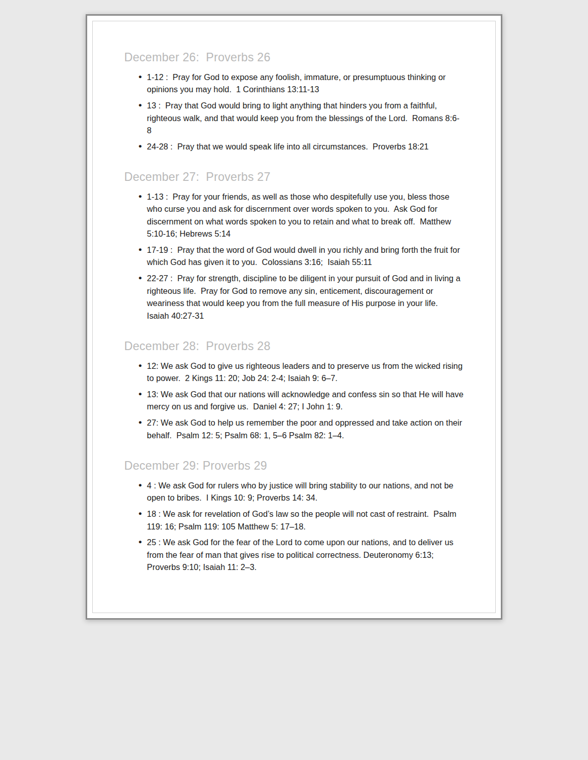December 26: Proverbs 26
1-12 : Pray for God to expose any foolish, immature, or presumptuous thinking or opinions you may hold. 1 Corinthians 13:11-13
13 : Pray that God would bring to light anything that hinders you from a faithful, righteous walk, and that would keep you from the blessings of the Lord. Romans 8:6-8
24-28 : Pray that we would speak life into all circumstances. Proverbs 18:21
December 27: Proverbs 27
1-13 : Pray for your friends, as well as those who despitefully use you, bless those who curse you and ask for discernment over words spoken to you. Ask God for discernment on what words spoken to you to retain and what to break off. Matthew 5:10-16; Hebrews 5:14
17-19 : Pray that the word of God would dwell in you richly and bring forth the fruit for which God has given it to you. Colossians 3:16; Isaiah 55:11
22-27 : Pray for strength, discipline to be diligent in your pursuit of God and in living a righteous life. Pray for God to remove any sin, enticement, discouragement or weariness that would keep you from the full measure of His purpose in your life. Isaiah 40:27-31
December 28: Proverbs 28
12: We ask God to give us righteous leaders and to preserve us from the wicked rising to power. 2 Kings 11: 20; Job 24: 2-4; Isaiah 9: 6–7.
13: We ask God that our nations will acknowledge and confess sin so that He will have mercy on us and forgive us. Daniel 4: 27; I John 1: 9.
27: We ask God to help us remember the poor and oppressed and take action on their behalf. Psalm 12: 5; Psalm 68: 1, 5–6 Psalm 82: 1–4.
December 29: Proverbs 29
4 : We ask God for rulers who by justice will bring stability to our nations, and not be open to bribes. I Kings 10: 9; Proverbs 14: 34.
18 : We ask for revelation of God’s law so the people will not cast of restraint. Psalm 119: 16; Psalm 119: 105 Matthew 5: 17–18.
25 : We ask God for the fear of the Lord to come upon our nations, and to deliver us from the fear of man that gives rise to political correctness. Deuteronomy 6:13; Proverbs 9:10; Isaiah 11: 2–3.